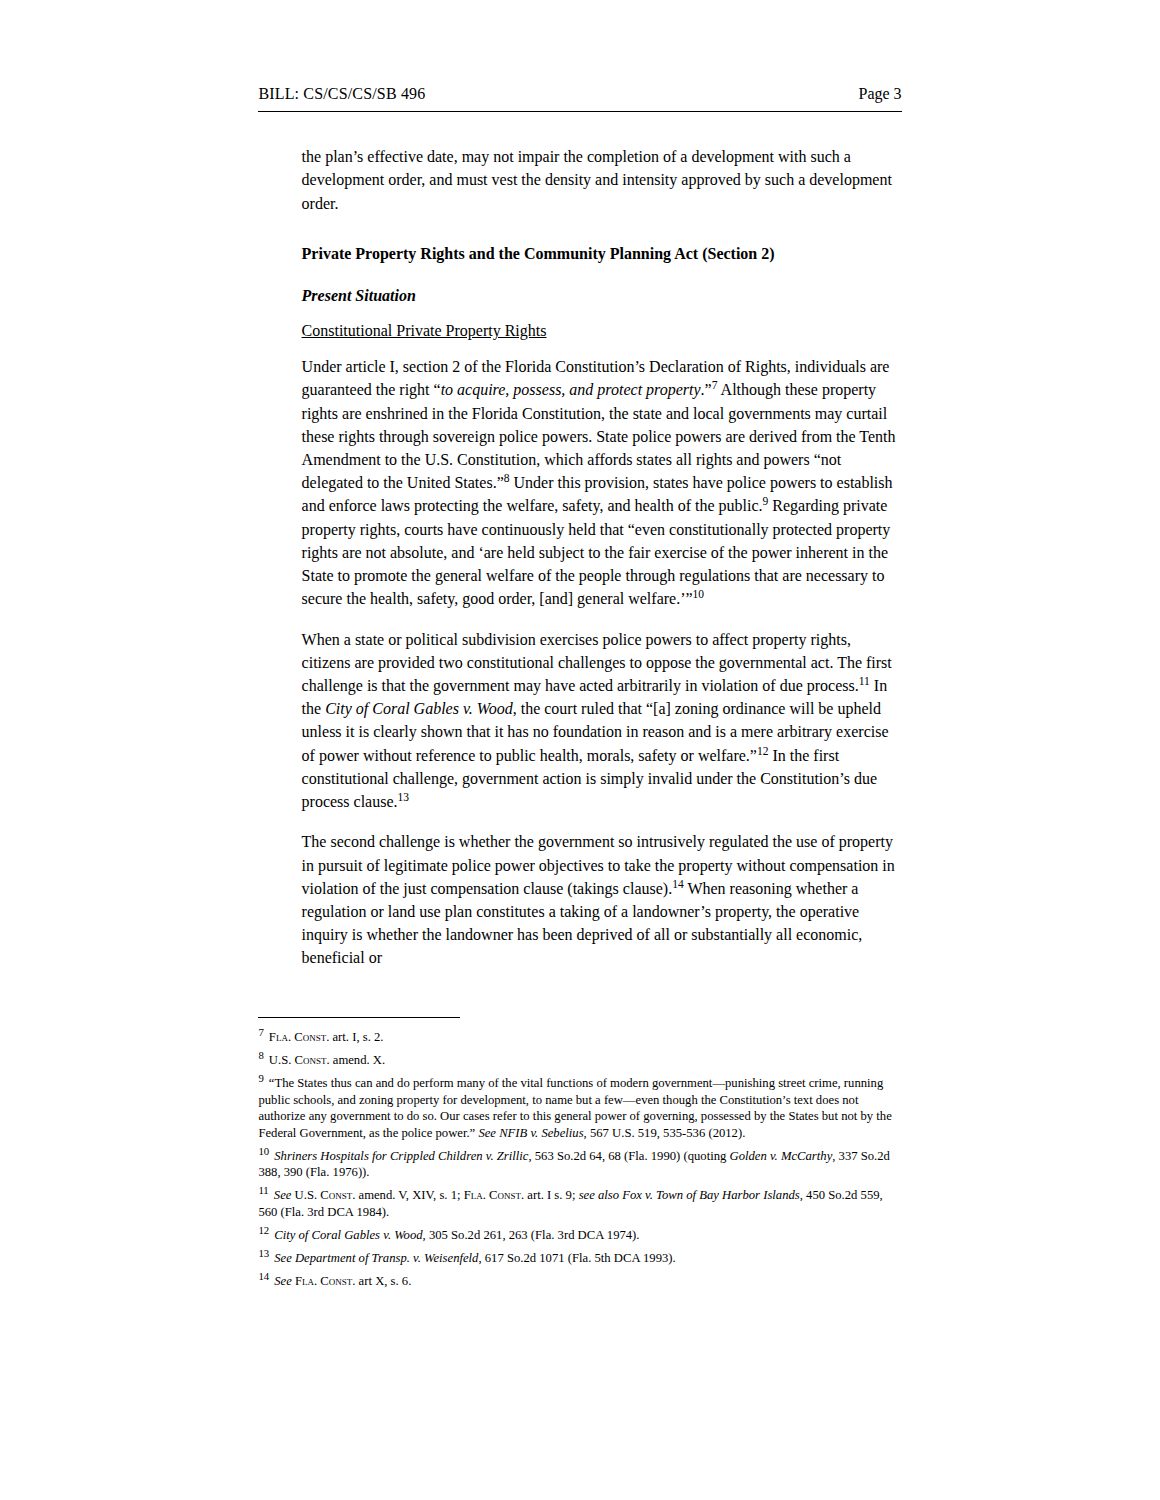BILL: CS/CS/CS/SB 496
Page 3
the plan’s effective date, may not impair the completion of a development with such a development order, and must vest the density and intensity approved by such a development order.
Private Property Rights and the Community Planning Act (Section 2)
Present Situation
Constitutional Private Property Rights
Under article I, section 2 of the Florida Constitution’s Declaration of Rights, individuals are guaranteed the right “to acquire, possess, and protect property.”7 Although these property rights are enshrined in the Florida Constitution, the state and local governments may curtail these rights through sovereign police powers. State police powers are derived from the Tenth Amendment to the U.S. Constitution, which affords states all rights and powers “not delegated to the United States.”8 Under this provision, states have police powers to establish and enforce laws protecting the welfare, safety, and health of the public.9 Regarding private property rights, courts have continuously held that “even constitutionally protected property rights are not absolute, and ‘are held subject to the fair exercise of the power inherent in the State to promote the general welfare of the people through regulations that are necessary to secure the health, safety, good order, [and] general welfare.’”10
When a state or political subdivision exercises police powers to affect property rights, citizens are provided two constitutional challenges to oppose the governmental act. The first challenge is that the government may have acted arbitrarily in violation of due process.11 In the City of Coral Gables v. Wood, the court ruled that “[a] zoning ordinance will be upheld unless it is clearly shown that it has no foundation in reason and is a mere arbitrary exercise of power without reference to public health, morals, safety or welfare.”12 In the first constitutional challenge, government action is simply invalid under the Constitution’s due process clause.13
The second challenge is whether the government so intrusively regulated the use of property in pursuit of legitimate police power objectives to take the property without compensation in violation of the just compensation clause (takings clause).14 When reasoning whether a regulation or land use plan constitutes a taking of a landowner’s property, the operative inquiry is whether the landowner has been deprived of all or substantially all economic, beneficial or
7 Fla. Const. art. I, s. 2.
8 U.S. Const. amend. X.
9 “The States thus can and do perform many of the vital functions of modern government—punishing street crime, running public schools, and zoning property for development, to name but a few—even though the Constitution’s text does not authorize any government to do so. Our cases refer to this general power of governing, possessed by the States but not by the Federal Government, as the police power.” See NFIB v. Sebelius, 567 U.S. 519, 535-536 (2012).
10 Shriners Hospitals for Crippled Children v. Zrillic, 563 So.2d 64, 68 (Fla. 1990) (quoting Golden v. McCarthy, 337 So.2d 388, 390 (Fla. 1976)).
11 See U.S. Const. amend. V, XIV, s. 1; Fla. Const. art. I s. 9; see also Fox v. Town of Bay Harbor Islands, 450 So.2d 559, 560 (Fla. 3rd DCA 1984).
12 City of Coral Gables v. Wood, 305 So.2d 261, 263 (Fla. 3rd DCA 1974).
13 See Department of Transp. v. Weisenfeld, 617 So.2d 1071 (Fla. 5th DCA 1993).
14 See Fla. Const. art X, s. 6.